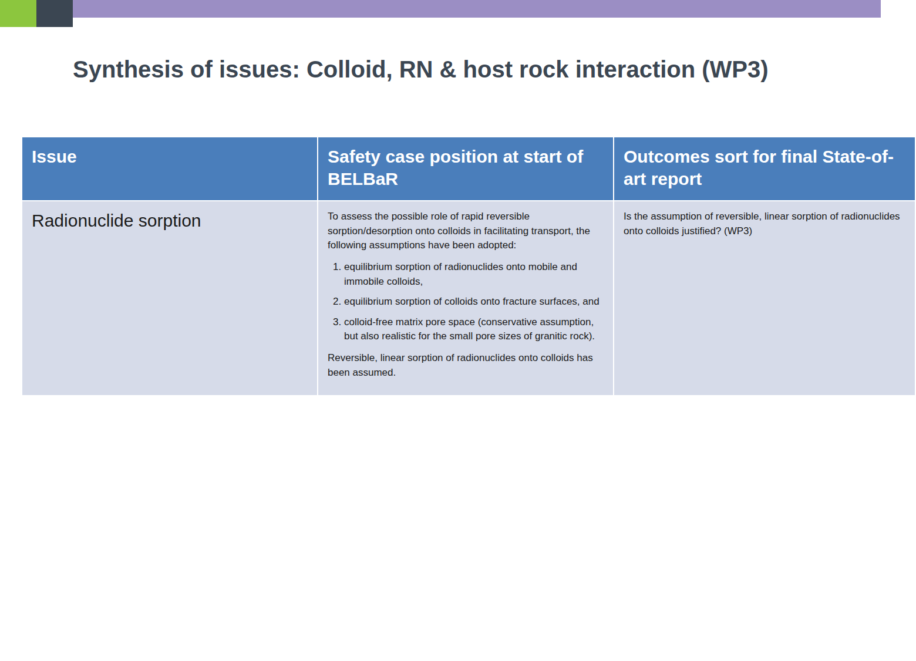Synthesis of issues: Colloid, RN & host rock interaction (WP3)
| Issue | Safety case position at start of BELBaR | Outcomes sort for final State-of-art report |
| --- | --- | --- |
| Radionuclide sorption | To assess the possible role of rapid reversible sorption/desorption onto colloids in facilitating transport, the following assumptions have been adopted: equilibrium sorption of radionuclides onto mobile and immobile colloids, equilibrium sorption of colloids onto fracture surfaces, and colloid-free matrix pore space (conservative assumption, but also realistic for the small pore sizes of granitic rock). Reversible, linear sorption of radionuclides onto colloids has been assumed. | Is the assumption of reversible, linear sorption of radionuclides onto colloids justified? (WP3) |